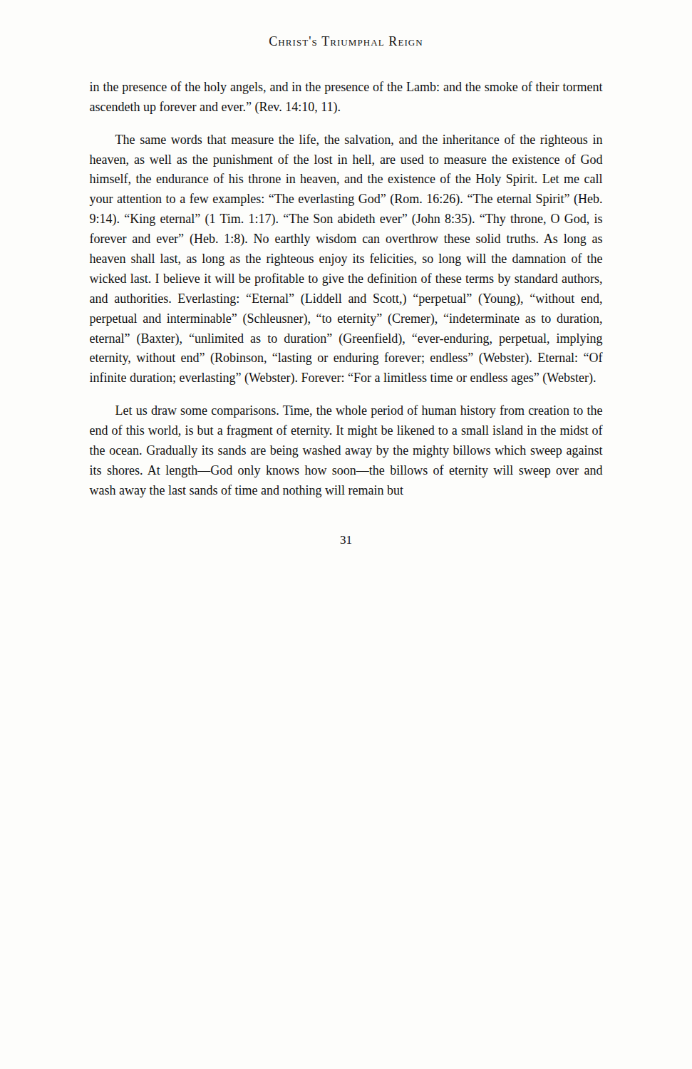Christ's Triumphal Reign
in the presence of the holy angels, and in the presence of the Lamb: and the smoke of their torment ascendeth up forever and ever.” (Rev. 14:10, 11).
The same words that measure the life, the salvation, and the inheritance of the righteous in heaven, as well as the punishment of the lost in hell, are used to measure the existence of God himself, the endurance of his throne in heaven, and the existence of the Holy Spirit. Let me call your attention to a few examples: “The everlasting God” (Rom. 16:26). “The eternal Spirit” (Heb. 9:14). “King eternal” (1 Tim. 1:17). “The Son abideth ever” (John 8:35). “Thy throne, O God, is forever and ever” (Heb. 1:8). No earthly wisdom can overthrow these solid truths. As long as heaven shall last, as long as the righteous enjoy its felicities, so long will the damnation of the wicked last. I believe it will be profitable to give the definition of these terms by standard authors, and authorities. Everlasting: “Eternal” (Liddell and Scott,) “perpetual” (Young), “without end, perpetual and interminable” (Schleusner), “to eternity” (Cremer), “indeterminate as to duration, eternal” (Baxter), “unlimited as to duration” (Greenfield), “ever-enduring, perpetual, implying eternity, without end” (Robinson, “lasting or enduring forever; endless” (Webster). Eternal: “Of infinite duration; everlasting” (Webster). Forever: “For a limitless time or endless ages” (Webster).
Let us draw some comparisons. Time, the whole period of human history from creation to the end of this world, is but a fragment of eternity. It might be likened to a small island in the midst of the ocean. Gradually its sands are being washed away by the mighty billows which sweep against its shores. At length—God only knows how soon—the billows of eternity will sweep over and wash away the last sands of time and nothing will remain but
31